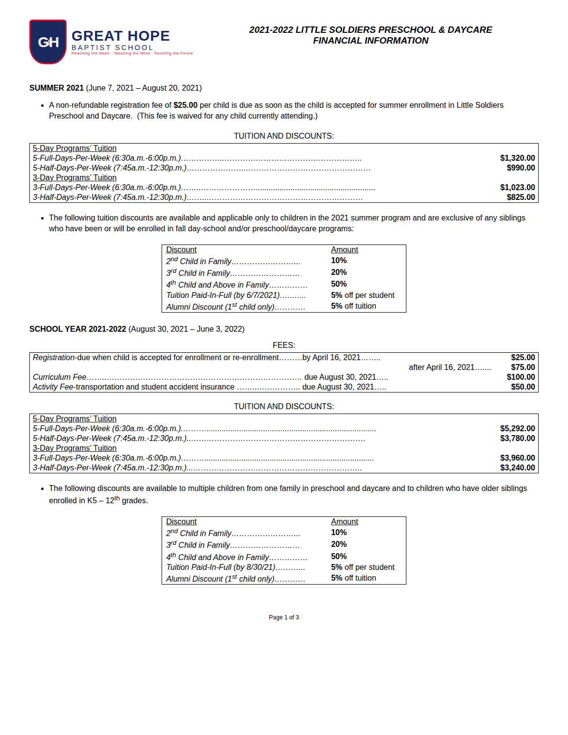G|H
GREAT HOPE
BAPTIST SCHOOL
Reaching the Heart · Teaching the Mind · Touching the Future
2021-2022 LITTLE SOLDIERS PRESCHOOL & DAYCARE
FINANCIAL INFORMATION
SUMMER 2021 (June 7, 2021 – August 20, 2021)
A non-refundable registration fee of $25.00 per child is due as soon as the child is accepted for summer enrollment in Little Soldiers Preschool and Daycare. (This fee is waived for any child currently attending.)
TUITION AND DISCOUNTS:
| 5-Day Programs’ Tuition |
| 5-Full-Days-Per-Week (6:30a.m.-6:00p.m.)……………..…………………………………………….. | $1,320.00 |
| 5-Half-Days-Per-Week (7:45a.m.-12:30p.m.)…………………..………………………………………… | $990.00 |
| 3-Day Programs’ Tuition |
| 3-Full-Days-Per-Week (6:30a.m.-6:00p.m.)……..…………………....................................................... | $1,023.00 |
| 3-Half-Days-Per-Week (7:45a.m.-12:30p.m.)……..…………………………………………………… | $825.00 |
The following tuition discounts are available and applicable only to children in the 2021 summer program and are exclusive of any siblings who have been or will be enrolled in fall day-school and/or preschool/daycare programs:
| Discount | Amount |
| 2 nd Child in Family……………………... | 10% |
| 3 rd Child in Family……………………… | 20% |
| 4 th Child and Above in Family…………… | 50% |
| Tuition Paid-In-Full (by 6/7/2021)…..…... | 5% off per student |
| Alumni Discount (1 st child only)………… | 5% off tuition |
SCHOOL YEAR 2021-2022 (August 30, 2021 – June 3, 2022)
FEES:
| Registration -due when child is accepted for enrollment or re-enrollment………by April 16, 2021…….. | $25.00 |
| after April 16, 2021….... | $75.00 |
| Curriculum Fee ……..………………………………………………………………… due August 30, 2021….. | $100.00 |
| Activity Fee -transportation and student accident insurance ……..…………….. due August 30, 2021….. | $50.00 |
TUITION AND DISCOUNTS:
| 5-Day Programs’ Tuition |
| 5-Full-Days-Per-Week (6:30a.m.-6:00p.m.).……….............................................................................. | $5,292.00 |
| 5-Half-Days-Per-Week (7:45a.m.-12:30p.m.)..…………………………………………………………. | $3,780.00 |
| 3-Day Programs’ Tuition |
| 3-Full-Days-Per-Week (6:30a.m.-6:00p.m.)……….............................................................................. | $3,960.00 |
| 3-Half-Days-Per-Week (7:45a.m.-12:30p.m.)...……………………………………………………….. | $3,240.00 |
The following discounts are available to multiple children from one family in preschool and daycare and to children who have older siblings enrolled in K5 – 12th grades.
| Discount | Amount |
| 2 nd Child in Family……………………... | 10% |
| 3 rd Child in Family……………………… | 20% |
| 4 th Child and Above in Family…………… | 50% |
| Tuition Paid-In-Full (by 8/30/21)………... | 5% off per student |
| Alumni Discount (1 st child only)………… | 5% off tuition |
Page 1 of 3